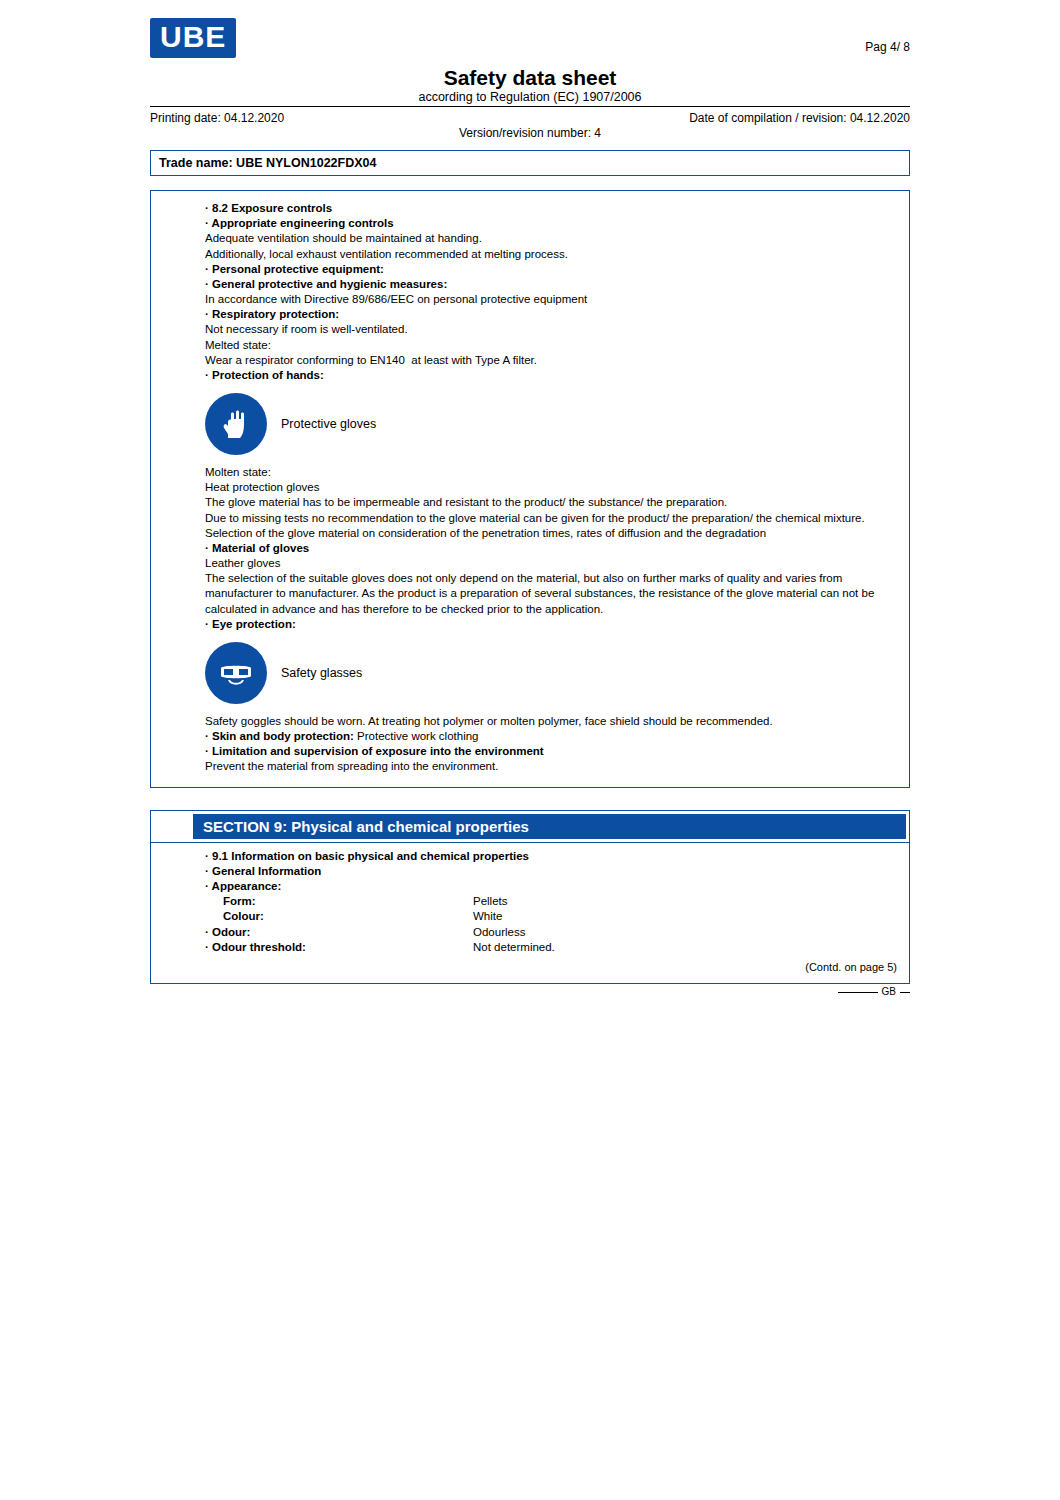UBE Pag 4/ 8
Safety data sheet
according to Regulation (EC) 1907/2006
Printing date: 04.12.2020 Date of compilation / revision: 04.12.2020
Version/revision number: 4
Trade name: UBE NYLON1022FDX04
8.2 Exposure controls
Appropriate engineering controls
Adequate ventilation should be maintained at handing.
Additionally, local exhaust ventilation recommended at melting process.
Personal protective equipment:
General protective and hygienic measures:
In accordance with Directive 89/686/EEC on personal protective equipment
Respiratory protection:
Not necessary if room is well-ventilated.
Melted state:
Wear a respirator conforming to EN140 at least with Type A filter.
Protection of hands:
Protective gloves
Molten state:
Heat protection gloves
The glove material has to be impermeable and resistant to the product/ the substance/ the preparation.
Due to missing tests no recommendation to the glove material can be given for the product/ the preparation/ the chemical mixture.
Selection of the glove material on consideration of the penetration times, rates of diffusion and the degradation
Material of gloves
Leather gloves
The selection of the suitable gloves does not only depend on the material, but also on further marks of quality and varies from manufacturer to manufacturer. As the product is a preparation of several substances, the resistance of the glove material can not be calculated in advance and has therefore to be checked prior to the application.
Eye protection:
Safety glasses
Safety goggles should be worn. At treating hot polymer or molten polymer, face shield should be recommended.
Skin and body protection: Protective work clothing
Limitation and supervision of exposure into the environment
Prevent the material from spreading into the environment.
SECTION 9: Physical and chemical properties
9.1 Information on basic physical and chemical properties
General Information
Appearance:
| Form: | Pellets |
| Colour: | White |
| Odour: | Odourless |
| Odour threshold: | Not determined. |
(Contd. on page 5)
GB